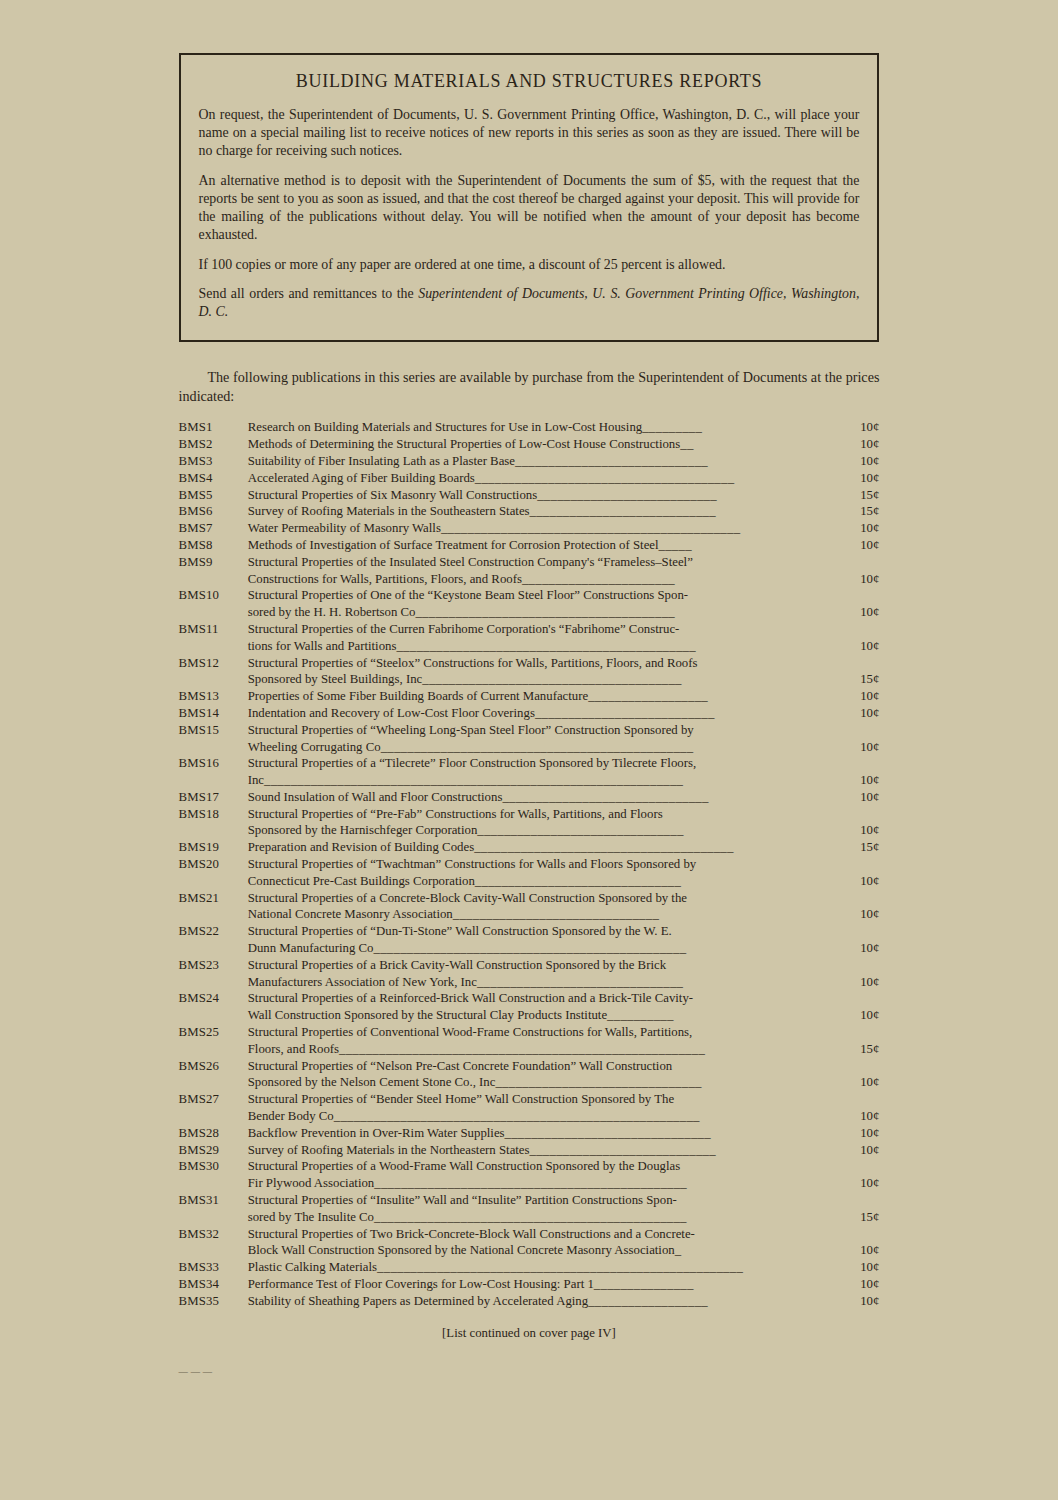BUILDING MATERIALS AND STRUCTURES REPORTS
On request, the Superintendent of Documents, U. S. Government Printing Office, Washington, D. C., will place your name on a special mailing list to receive notices of new reports in this series as soon as they are issued. There will be no charge for receiving such notices.
An alternative method is to deposit with the Superintendent of Documents the sum of $5, with the request that the reports be sent to you as soon as issued, and that the cost thereof be charged against your deposit. This will provide for the mailing of the publications without delay. You will be notified when the amount of your deposit has become exhausted.
If 100 copies or more of any paper are ordered at one time, a discount of 25 percent is allowed.
Send all orders and remittances to the Superintendent of Documents, U. S. Government Printing Office, Washington, D. C.
The following publications in this series are available by purchase from the Superintendent of Documents at the prices indicated:
| BMS1 | Research on Building Materials and Structures for Use in Low-Cost Housing _________ | 10¢ |
| BMS2 | Methods of Determining the Structural Properties of Low-Cost House Constructions __ | 10¢ |
| BMS3 | Suitability of Fiber Insulating Lath as a Plaster Base _____________________________ | 10¢ |
| BMS4 | Accelerated Aging of Fiber Building Boards _______________________________________ | 10¢ |
| BMS5 | Structural Properties of Six Masonry Wall Constructions ___________________________ | 15¢ |
| BMS6 | Survey of Roofing Materials in the Southeastern States ____________________________ | 15¢ |
| BMS7 | Water Permeability of Masonry Walls _____________________________________________ | 10¢ |
| BMS8 | Methods of Investigation of Surface Treatment for Corrosion Protection of Steel _____ | 10¢ |
| BMS9 | Structural Properties of the Insulated Steel Construction Company's “Frameless–Steel” | |
| | Constructions for Walls, Partitions, Floors, and Roofs _______________________ | 10¢ |
| BMS10 | Structural Properties of One of the “Keystone Beam Steel Floor” Constructions Spon- | |
| | sored by the H. H. Robertson Co _______________________________________ | 10¢ |
| BMS11 | Structural Properties of the Curren Fabrihome Corporation's “Fabrihome” Construc- | |
| | tions for Walls and Partitions _____________________________________________ | 10¢ |
| BMS12 | Structural Properties of “Steelox” Constructions for Walls, Partitions, Floors, and Roofs | |
| | Sponsored by Steel Buildings, Inc _______________________________________ | 15¢ |
| BMS13 | Properties of Some Fiber Building Boards of Current Manufacture __________________ | 10¢ |
| BMS14 | Indentation and Recovery of Low-Cost Floor Coverings ___________________________ | 10¢ |
| BMS15 | Structural Properties of “Wheeling Long-Span Steel Floor” Construction Sponsored by | |
| | Wheeling Corrugating Co _______________________________________________ | 10¢ |
| BMS16 | Structural Properties of a “Tilecrete” Floor Construction Sponsored by Tilecrete Floors, | |
| | Inc _______________________________________________________________ | 10¢ |
| BMS17 | Sound Insulation of Wall and Floor Constructions _______________________________ | 10¢ |
| BMS18 | Structural Properties of “Pre-Fab” Constructions for Walls, Partitions, and Floors | |
| | Sponsored by the Harnischfeger Corporation _______________________________ | 10¢ |
| BMS19 | Preparation and Revision of Building Codes _______________________________________ | 15¢ |
| BMS20 | Structural Properties of “Twachtman” Constructions for Walls and Floors Sponsored by | |
| | Connecticut Pre-Cast Buildings Corporation _______________________________ | 10¢ |
| BMS21 | Structural Properties of a Concrete-Block Cavity-Wall Construction Sponsored by the | |
| | National Concrete Masonry Association _______________________________ | 10¢ |
| BMS22 | Structural Properties of “Dun-Ti-Stone” Wall Construction Sponsored by the W. E. | |
| | Dunn Manufacturing Co _______________________________________________ | 10¢ |
| BMS23 | Structural Properties of a Brick Cavity-Wall Construction Sponsored by the Brick | |
| | Manufacturers Association of New York, Inc _______________________________ | 10¢ |
| BMS24 | Structural Properties of a Reinforced-Brick Wall Construction and a Brick-Tile Cavity- | |
| | Wall Construction Sponsored by the Structural Clay Products Institute __________ | 10¢ |
| BMS25 | Structural Properties of Conventional Wood-Frame Constructions for Walls, Partitions, | |
| | Floors, and Roofs _______________________________________________________ | 15¢ |
| BMS26 | Structural Properties of “Nelson Pre-Cast Concrete Foundation” Wall Construction | |
| | Sponsored by the Nelson Cement Stone Co., Inc _______________________________ | 10¢ |
| BMS27 | Structural Properties of “Bender Steel Home” Wall Construction Sponsored by The | |
| | Bender Body Co _______________________________________________________ | 10¢ |
| BMS28 | Backflow Prevention in Over-Rim Water Supplies _______________________________ | 10¢ |
| BMS29 | Survey of Roofing Materials in the Northeastern States ____________________________ | 10¢ |
| BMS30 | Structural Properties of a Wood-Frame Wall Construction Sponsored by the Douglas | |
| | Fir Plywood Association _______________________________________________ | 10¢ |
| BMS31 | Structural Properties of “Insulite” Wall and “Insulite” Partition Constructions Spon- | |
| | sored by The Insulite Co _______________________________________________ | 15¢ |
| BMS32 | Structural Properties of Two Brick-Concrete-Block Wall Constructions and a Concrete- | |
| | Block Wall Construction Sponsored by the National Concrete Masonry Association _ | 10¢ |
| BMS33 | Plastic Calking Materials _______________________________________________________ | 10¢ |
| BMS34 | Performance Test of Floor Coverings for Low-Cost Housing: Part 1 _______________ | 10¢ |
| BMS35 | Stability of Sheathing Papers as Determined by Accelerated Aging __________________ | 10¢ |
[List continued on cover page IV]
———